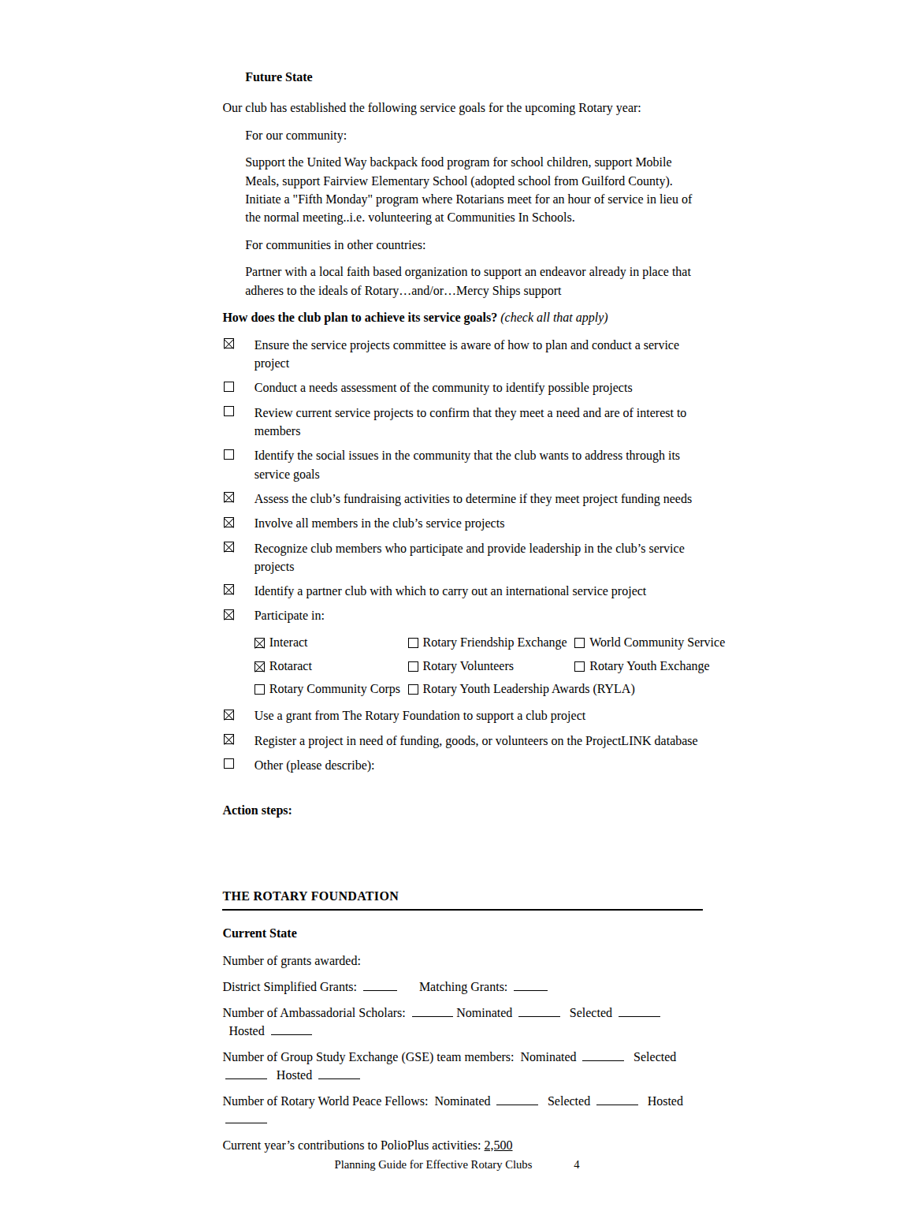Future State
Our club has established the following service goals for the upcoming Rotary year:
For our community:
Support the United Way backpack food program for school children, support Mobile Meals, support Fairview Elementary School (adopted school from Guilford County). Initiate a "Fifth Monday" program where Rotarians meet for an hour of service in lieu of the normal meeting..i.e. volunteering at Communities In Schools.
For communities in other countries:
Partner with a local faith based organization to support an endeavor already in place that adheres to the ideals of Rotary…and/or…Mercy Ships support
How does the club plan to achieve its service goals? (check all that apply)
Ensure the service projects committee is aware of how to plan and conduct a service project
Conduct a needs assessment of the community to identify possible projects
Review current service projects to confirm that they meet a need and are of interest to members
Identify the social issues in the community that the club wants to address through its service goals
Assess the club’s fundraising activities to determine if they meet project funding needs
Involve all members in the club’s service projects
Recognize club members who participate and provide leadership in the club’s service projects
Identify a partner club with which to carry out an international service project
Participate in:
| Interact | Rotary Friendship Exchange | World Community Service |
| Rotaract | Rotary Volunteers | Rotary Youth Exchange |
| Rotary Community Corps | Rotary Youth Leadership Awards (RYLA) |
Use a grant from The Rotary Foundation to support a club project
Register a project in need of funding, goods, or volunteers on the ProjectLINK database
Other (please describe):
Action steps:
THE ROTARY FOUNDATION
Current State
Number of grants awarded:
District Simplified Grants: Matching Grants:
Number of Ambassadorial Scholars: Nominated Selected Hosted
Number of Group Study Exchange (GSE) team members: Nominated Selected Hosted
Number of Rotary World Peace Fellows: Nominated Selected Hosted
Current year’s contributions to PolioPlus activities: 2,500
Planning Guide for Effective Rotary Clubs4